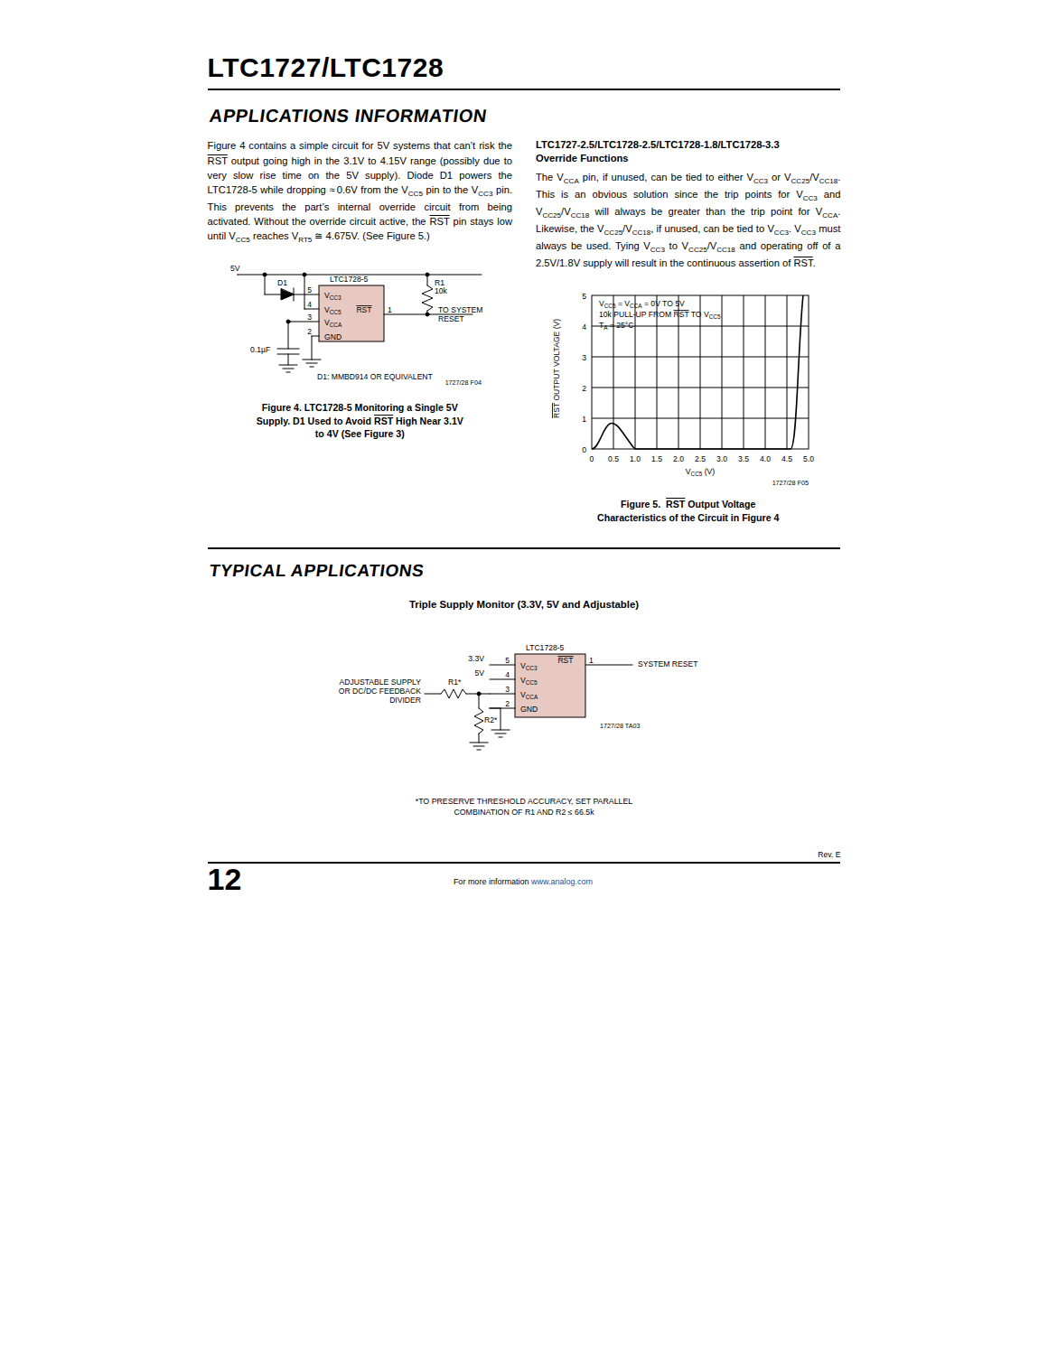LTC1727/LTC1728
Applications Information
Figure 4 contains a simple circuit for 5V systems that can’t risk the RST output going high in the 3.1V to 4.15V range (possibly due to very slow rise time on the 5V supply). Diode D1 powers the LTC1728-5 while dropping ≈ 0.6V from the VCC5 pin to the VCC3 pin. This prevents the part’s internal override circuit from being activated. Without the override circuit active, the RST pin stays low until VCC5 reaches VRT5 ≅ 4.675V. (See Figure 5.)
5V D1 LTC1728-5 5 4 3 2 1 VCC3 VCC5 VCCA GND RST R1 10k TO SYSTEM RESET 0.1µF D1: MMBD914 OR EQUIVALENT 1727/28 F04
Figure 4. LTC1728-5 Monitoring a Single 5V
Supply. D1 Used to Avoid RST High Near 3.1V
to 4V (See Figure 3)
LTC1727-2.5/LTC1728-2.5/LTC1728-1.8/LTC1728-3.3
Override Functions
The VCCA pin, if unused, can be tied to either VCC3 or VCC25/VCC18. This is an obvious solution since the trip points for VCC3 and VCC25/VCC18 will always be greater than the trip point for VCCA. Likewise, the VCC25/VCC18, if unused, can be tied to VCC3. VCC3 must always be used. Tying VCC3 to VCC25/VCC18 and operating off of a 2.5V/1.8V supply will result in the continuous assertion of RST.
5 4 3 2 1 0 0 0.5 1.0 1.5 2.0 2.5 3.0 3.5 4.0 4.5 5.0 VCC5 (V) 1727/28 F05 VCC5 = VCCA = 0V TO 5V 10k PULL-UP FROM RST TO VCC5 TA = 25°C RST OUTPUT VOLTAGE (V)
Figure 5. RST Output Voltage
Characteristics of the Circuit in Figure 4
Typical Applications
Triple Supply Monitor (3.3V, 5V and Adjustable)
LTC1728-5 5 4 3 2 1 VCC3 VCC5 VCCA GND RST SYSTEM RESET 3.3V 5V ADJUSTABLE SUPPLY OR DC/DC FEEDBACK DIVIDER R1* R2* 1727/28 TA03
*TO PRESERVE THRESHOLD ACCURACY, SET PARALLEL
COMBINATION OF R1 AND R2 ≤ 66.5k
Rev. E
12
For more information www.analog.com